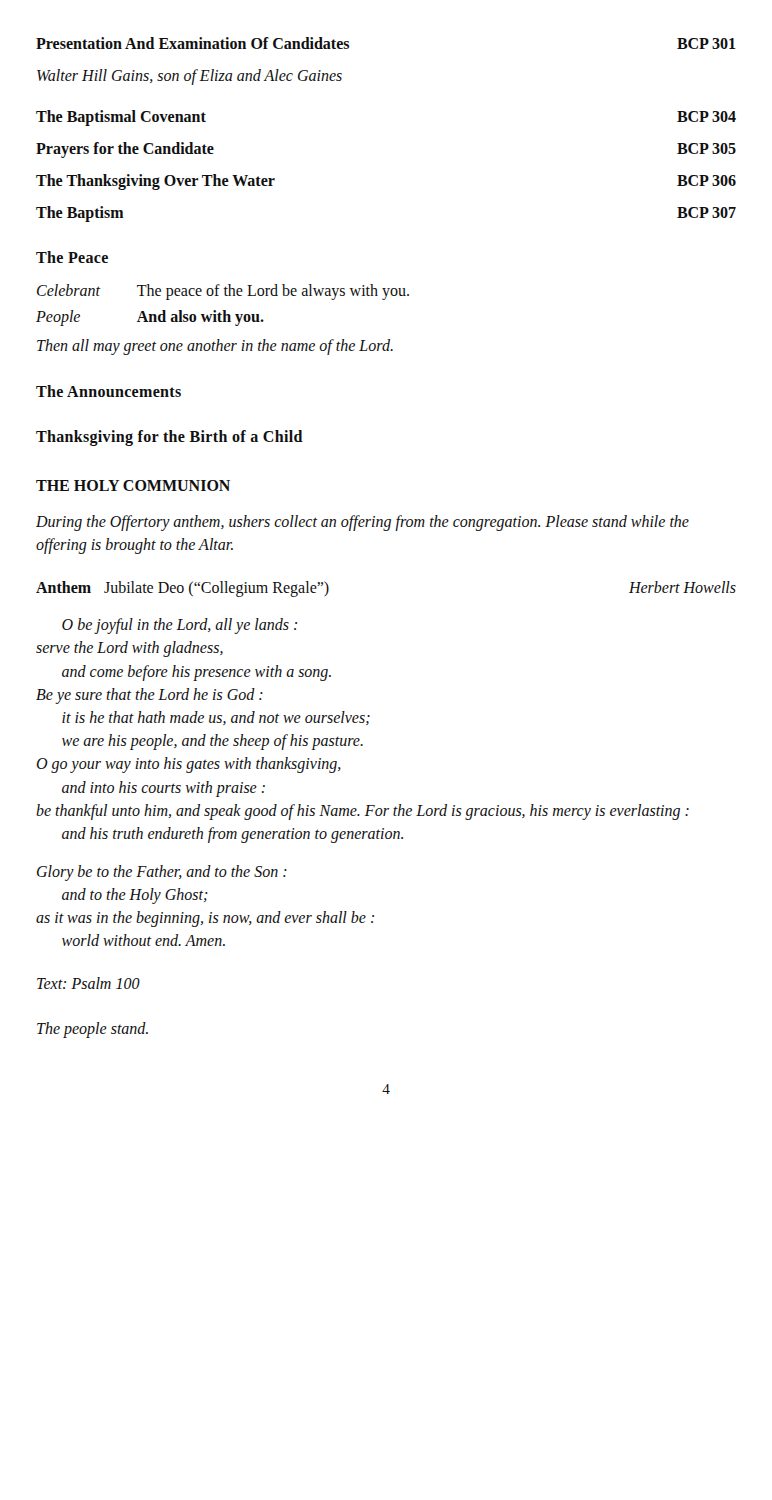Presentation And Examination Of Candidates BCP 301
Walter Hill Gains, son of Eliza and Alec Gaines
The Baptismal Covenant BCP 304
Prayers for the Candidate BCP 305
The Thanksgiving Over The Water BCP 306
The Baptism BCP 307
The Peace
Celebrant The peace of the Lord be always with you.
People And also with you.
Then all may greet one another in the name of the Lord.
The Announcements
Thanksgiving for the Birth of a Child
The Holy Communion
During the Offertory anthem, ushers collect an offering from the congregation. Please stand while the offering is brought to the Altar.
Anthem Jubilate Deo (“Collegium Regale”) Herbert Howells
O be joyful in the Lord, all ye lands : serve the Lord with gladness, and come before his presence with a song. Be ye sure that the Lord he is God : it is he that hath made us, and not we ourselves; we are his people, and the sheep of his pasture. O go your way into his gates with thanksgiving, and into his courts with praise : be thankful unto him, and speak good of his Name. For the Lord is gracious, his mercy is everlasting : and his truth endureth from generation to generation.
Glory be to the Father, and to the Son : and to the Holy Ghost; as it was in the beginning, is now, and ever shall be : world without end. Amen.
Text: Psalm 100
The people stand.
4